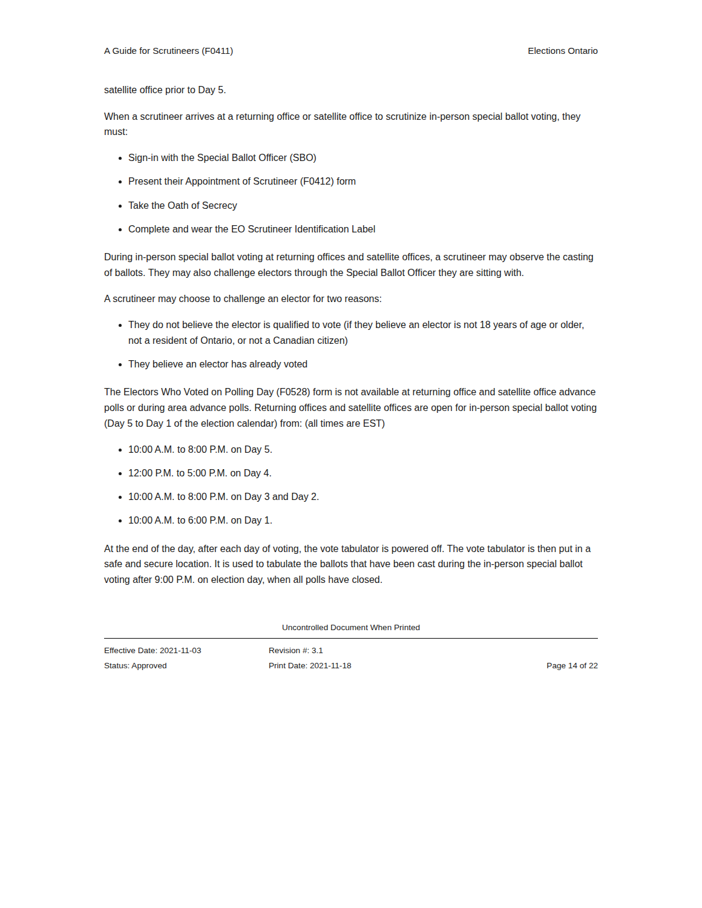A Guide for Scrutineers (F0411) Elections Ontario
satellite office prior to Day 5.
When a scrutineer arrives at a returning office or satellite office to scrutinize in-person special ballot voting, they must:
Sign-in with the Special Ballot Officer (SBO)
Present their Appointment of Scrutineer (F0412) form
Take the Oath of Secrecy
Complete and wear the EO Scrutineer Identification Label
During in-person special ballot voting at returning offices and satellite offices, a scrutineer may observe the casting of ballots. They may also challenge electors through the Special Ballot Officer they are sitting with.
A scrutineer may choose to challenge an elector for two reasons:
They do not believe the elector is qualified to vote (if they believe an elector is not 18 years of age or older, not a resident of Ontario, or not a Canadian citizen)
They believe an elector has already voted
The Electors Who Voted on Polling Day (F0528) form is not available at returning office and satellite office advance polls or during area advance polls. Returning offices and satellite offices are open for in-person special ballot voting (Day 5 to Day 1 of the election calendar) from: (all times are EST)
10:00 A.M. to 8:00 P.M. on Day 5.
12:00 P.M. to 5:00 P.M. on Day 4.
10:00 A.M. to 8:00 P.M. on Day 3 and Day 2.
10:00 A.M. to 6:00 P.M. on Day 1.
At the end of the day, after each day of voting, the vote tabulator is powered off. The vote tabulator is then put in a safe and secure location. It is used to tabulate the ballots that have been cast during the in-person special ballot voting after 9:00 P.M. on election day, when all polls have closed.
Uncontrolled Document When Printed
Effective Date: 2021-11-03 Revision #: 3.1 Status: Approved Print Date: 2021-11-18 Page 14 of 22